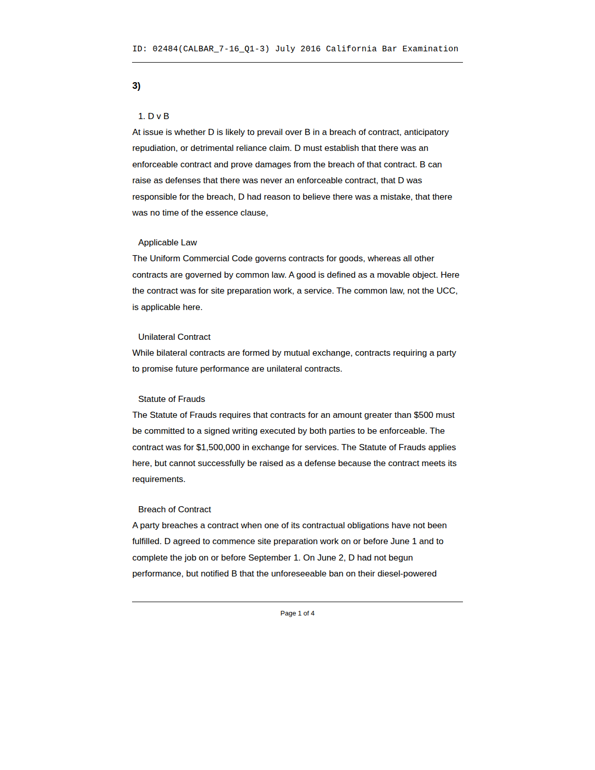ID: 02484(CALBAR_7-16_Q1-3) July 2016 California Bar Examination
3)
1. D v B
At issue is whether D is likely to prevail over B in a breach of contract, anticipatory repudiation, or detrimental reliance claim. D must establish that there was an enforceable contract and prove damages from the breach of that contract. B can raise as defenses that there was never an enforceable contract, that D was responsible for the breach, D had reason to believe there was a mistake, that there was no time of the essence clause,
Applicable Law
The Uniform Commercial Code governs contracts for goods, whereas all other contracts are governed by common law. A good is defined as a movable object. Here the contract was for site preparation work, a service. The common law, not the UCC, is applicable here.
Unilateral Contract
While bilateral contracts are formed by mutual exchange, contracts requiring a party to promise future performance are unilateral contracts.
Statute of Frauds
The Statute of Frauds requires that contracts for an amount greater than $500 must be committed to a signed writing executed by both parties to be enforceable. The contract was for $1,500,000 in exchange for services. The Statute of Frauds applies here, but cannot successfully be raised as a defense because the contract meets its requirements.
Breach of Contract
A party breaches a contract when one of its contractual obligations have not been fulfilled. D agreed to commence site preparation work on or before June 1 and to complete the job on or before September 1. On June 2, D had not begun performance, but notified B that the unforeseeable ban on their diesel-powered
Page 1 of 4